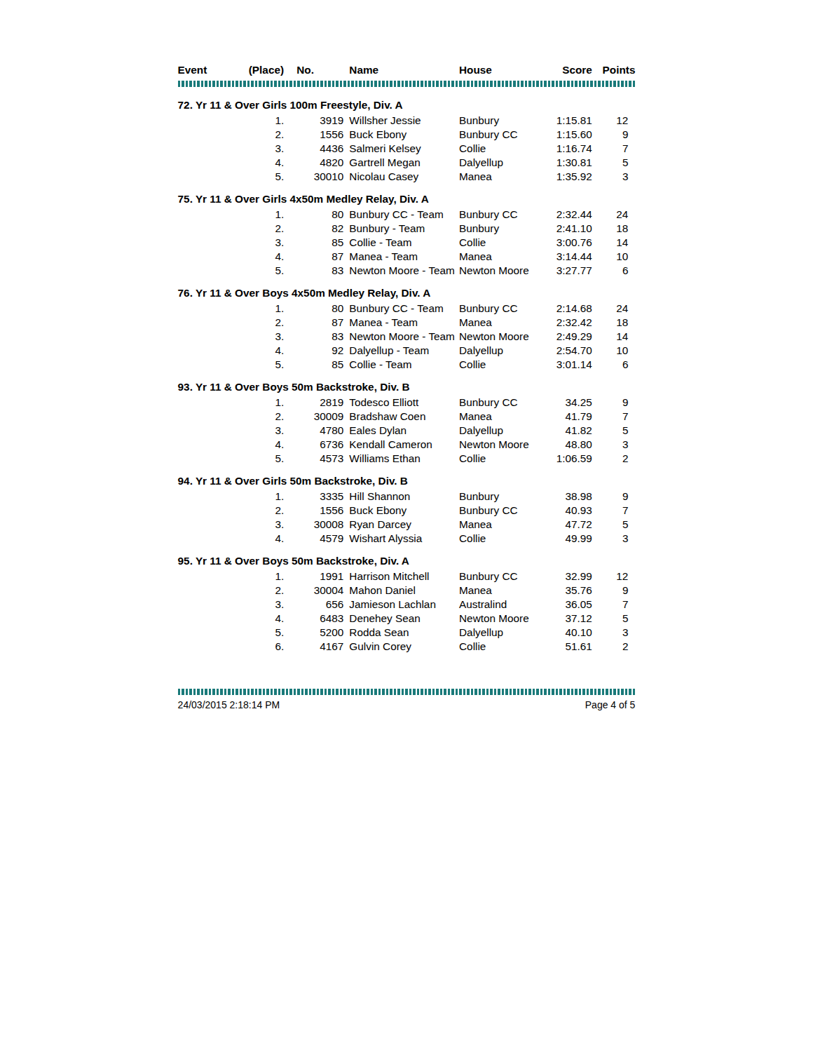| Event | (Place) | No. | Name | House | Score | Points |
| --- | --- | --- | --- | --- | --- | --- |
| 72. Yr 11 & Over Girls 100m Freestyle, Div. A |
| | 1. | 3919 | Willsher Jessie | Bunbury | 1:15.81 | 12 |
| | 2. | 1556 | Buck Ebony | Bunbury CC | 1:15.60 | 9 |
| | 3. | 4436 | Salmeri Kelsey | Collie | 1:16.74 | 7 |
| | 4. | 4820 | Gartrell Megan | Dalyellup | 1:30.81 | 5 |
| | 5. | 30010 | Nicolau Casey | Manea | 1:35.92 | 3 |
| 75. Yr 11 & Over Girls 4x50m Medley Relay, Div. A |
| | 1. | 80 | Bunbury CC - Team | Bunbury CC | 2:32.44 | 24 |
| | 2. | 82 | Bunbury - Team | Bunbury | 2:41.10 | 18 |
| | 3. | 85 | Collie - Team | Collie | 3:00.76 | 14 |
| | 4. | 87 | Manea - Team | Manea | 3:14.44 | 10 |
| | 5. | 83 | Newton Moore - Team | Newton Moore | 3:27.77 | 6 |
| 76. Yr 11 & Over Boys 4x50m Medley Relay, Div. A |
| | 1. | 80 | Bunbury CC - Team | Bunbury CC | 2:14.68 | 24 |
| | 2. | 87 | Manea - Team | Manea | 2:32.42 | 18 |
| | 3. | 83 | Newton Moore - Team | Newton Moore | 2:49.29 | 14 |
| | 4. | 92 | Dalyellup - Team | Dalyellup | 2:54.70 | 10 |
| | 5. | 85 | Collie - Team | Collie | 3:01.14 | 6 |
| 93. Yr 11 & Over Boys 50m Backstroke, Div. B |
| | 1. | 2819 | Todesco Elliott | Bunbury CC | 34.25 | 9 |
| | 2. | 30009 | Bradshaw Coen | Manea | 41.79 | 7 |
| | 3. | 4780 | Eales Dylan | Dalyellup | 41.82 | 5 |
| | 4. | 6736 | Kendall Cameron | Newton Moore | 48.80 | 3 |
| | 5. | 4573 | Williams Ethan | Collie | 1:06.59 | 2 |
| 94. Yr 11 & Over Girls 50m Backstroke, Div. B |
| | 1. | 3335 | Hill Shannon | Bunbury | 38.98 | 9 |
| | 2. | 1556 | Buck Ebony | Bunbury CC | 40.93 | 7 |
| | 3. | 30008 | Ryan Darcey | Manea | 47.72 | 5 |
| | 4. | 4579 | Wishart Alyssia | Collie | 49.99 | 3 |
| 95. Yr 11 & Over Boys 50m Backstroke, Div. A |
| | 1. | 1991 | Harrison Mitchell | Bunbury CC | 32.99 | 12 |
| | 2. | 30004 | Mahon Daniel | Manea | 35.76 | 9 |
| | 3. | 656 | Jamieson Lachlan | Australind | 36.05 | 7 |
| | 4. | 6483 | Denehey Sean | Newton Moore | 37.12 | 5 |
| | 5. | 5200 | Rodda Sean | Dalyellup | 40.10 | 3 |
| | 6. | 4167 | Gulvin Corey | Collie | 51.61 | 2 |
24/03/2015 2:18:14 PM Page 4 of 5